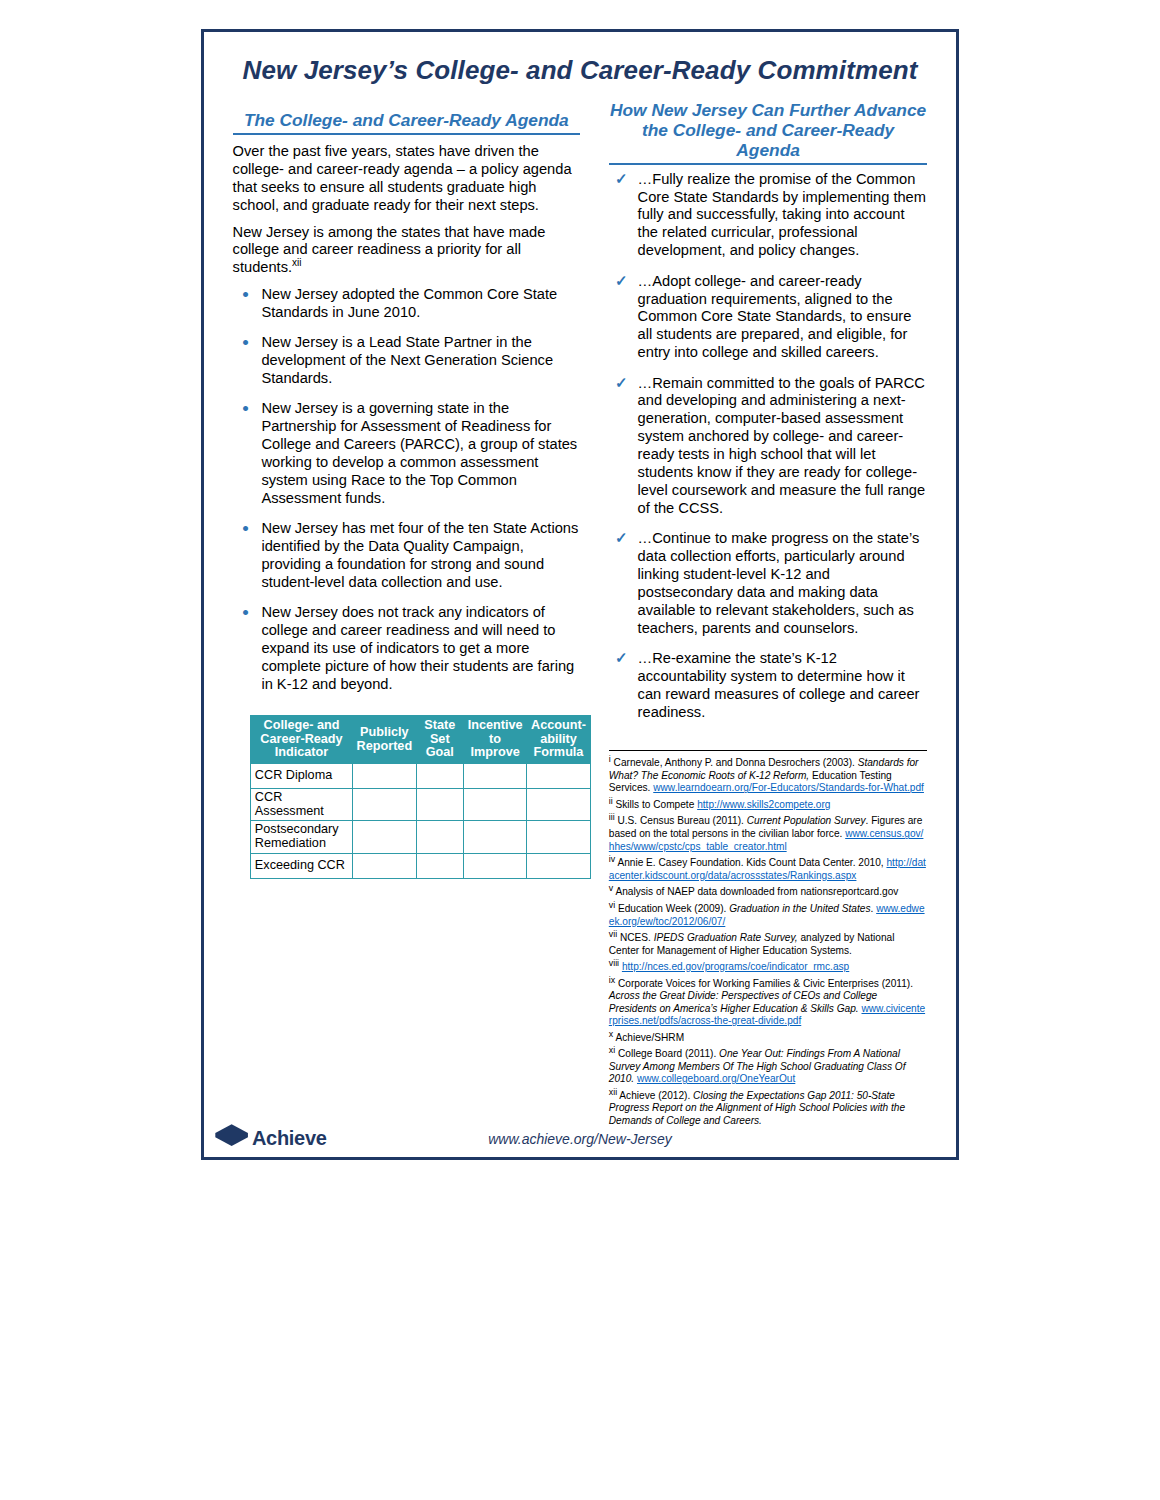New Jersey’s College- and Career-Ready Commitment
The College- and Career-Ready Agenda
Over the past five years, states have driven the college- and career-ready agenda – a policy agenda that seeks to ensure all students graduate high school, and graduate ready for their next steps.
New Jersey is among the states that have made college and career readiness a priority for all students.xii
New Jersey adopted the Common Core State Standards in June 2010.
New Jersey is a Lead State Partner in the development of the Next Generation Science Standards.
New Jersey is a governing state in the Partnership for Assessment of Readiness for College and Careers (PARCC), a group of states working to develop a common assessment system using Race to the Top Common Assessment funds.
New Jersey has met four of the ten State Actions identified by the Data Quality Campaign, providing a foundation for strong and sound student-level data collection and use.
New Jersey does not track any indicators of college and career readiness and will need to expand its use of indicators to get a more complete picture of how their students are faring in K-12 and beyond.
| College- and Career-Ready Indicator | Publicly Reported | State Set Goal | Incentive to Improve | Account-ability Formula |
| --- | --- | --- | --- | --- |
| CCR Diploma | | | | |
| CCR Assessment | | | | |
| Postsecondary Remediation | | | | |
| Exceeding CCR | | | | |
How New Jersey Can Further Advance
the College- and Career-Ready Agenda
…Fully realize the promise of the Common Core State Standards by implementing them fully and successfully, taking into account the related curricular, professional development, and policy changes.
…Adopt college- and career-ready graduation requirements, aligned to the Common Core State Standards, to ensure all students are prepared, and eligible, for entry into college and skilled careers.
…Remain committed to the goals of PARCC and developing and administering a next-generation, computer-based assessment system anchored by college- and career-ready tests in high school that will let students know if they are ready for college-level coursework and measure the full range of the CCSS.
…Continue to make progress on the state’s data collection efforts, particularly around linking student-level K-12 and postsecondary data and making data available to relevant stakeholders, such as teachers, parents and counselors.
…Re-examine the state’s K-12 accountability system to determine how it can reward measures of college and career readiness.
i Carnevale, Anthony P. and Donna Desrochers (2003). Standards for What? The Economic Roots of K-12 Reform, Education Testing Services. www.learndoearn.org/For-Educators/Standards-for-What.pdf
ii Skills to Compete http://www.skills2compete.org
iii U.S. Census Bureau (2011). Current Population Survey. Figures are based on the total persons in the civilian labor force. www.census.gov/hhes/www/cpstc/cps_table_creator.html
iv Annie E. Casey Foundation. Kids Count Data Center. 2010, http://datacenter.kidscount.org/data/acrossstates/Rankings.aspx
v Analysis of NAEP data downloaded from nationsreportcard.gov
vi Education Week (2009). Graduation in the United States. www.edweek.org/ew/toc/2012/06/07/
vii NCES. IPEDS Graduation Rate Survey, analyzed by National Center for Management of Higher Education Systems.
viii http://nces.ed.gov/programs/coe/indicator_rmc.asp
ix Corporate Voices for Working Families & Civic Enterprises (2011). Across the Great Divide: Perspectives of CEOs and College Presidents on America’s Higher Education & Skills Gap. www.civicenterprises.net/pdfs/across-the-great-divide.pdf
x Achieve/SHRM
xi College Board (2011). One Year Out: Findings From A National Survey Among Members Of The High School Graduating Class Of 2010. www.collegeboard.org/OneYearOut
xii Achieve (2012). Closing the Expectations Gap 2011: 50-State Progress Report on the Alignment of High School Policies with the Demands of College and Careers.
Achieve
www.achieve.org/New-Jersey